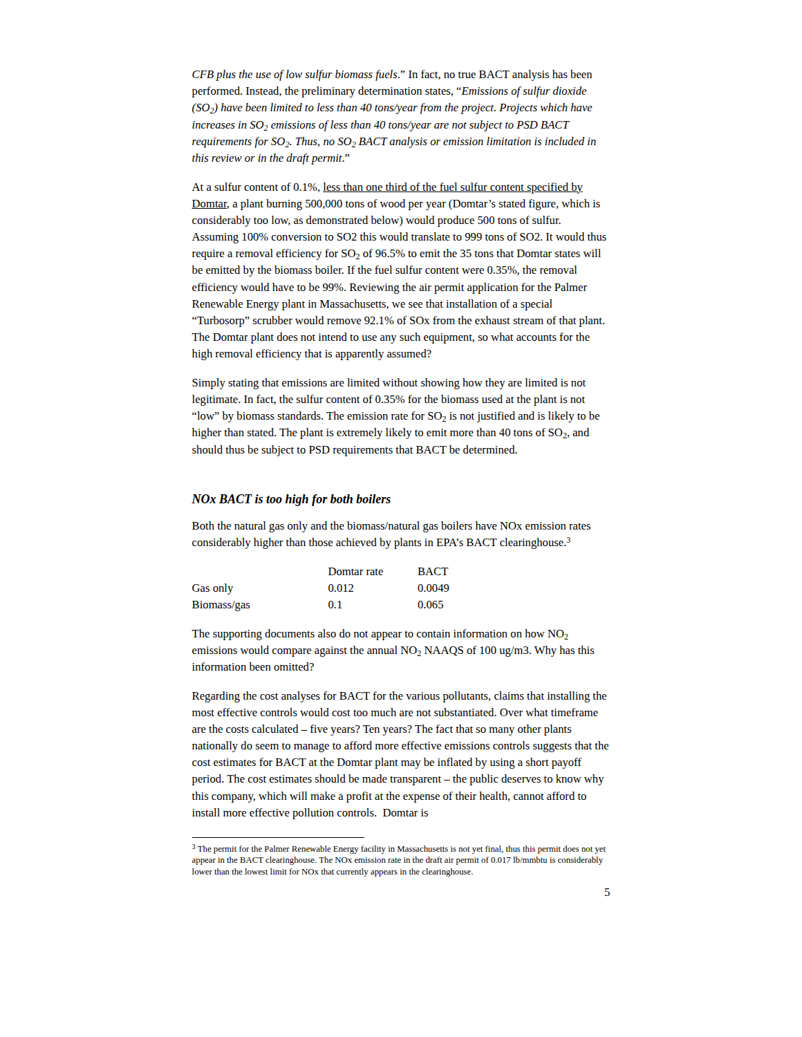CFB plus the use of low sulfur biomass fuels.” In fact, no true BACT analysis has been performed. Instead, the preliminary determination states, “Emissions of sulfur dioxide (SO2) have been limited to less than 40 tons/year from the project. Projects which have increases in SO2 emissions of less than 40 tons/year are not subject to PSD BACT requirements for SO2. Thus, no SO2 BACT analysis or emission limitation is included in this review or in the draft permit.”
At a sulfur content of 0.1%, less than one third of the fuel sulfur content specified by Domtar, a plant burning 500,000 tons of wood per year (Domtar’s stated figure, which is considerably too low, as demonstrated below) would produce 500 tons of sulfur. Assuming 100% conversion to SO2 this would translate to 999 tons of SO2. It would thus require a removal efficiency for SO2 of 96.5% to emit the 35 tons that Domtar states will be emitted by the biomass boiler. If the fuel sulfur content were 0.35%, the removal efficiency would have to be 99%. Reviewing the air permit application for the Palmer Renewable Energy plant in Massachusetts, we see that installation of a special “Turbosorp” scrubber would remove 92.1% of SOx from the exhaust stream of that plant. The Domtar plant does not intend to use any such equipment, so what accounts for the high removal efficiency that is apparently assumed?
Simply stating that emissions are limited without showing how they are limited is not legitimate. In fact, the sulfur content of 0.35% for the biomass used at the plant is not “low” by biomass standards. The emission rate for SO2 is not justified and is likely to be higher than stated. The plant is extremely likely to emit more than 40 tons of SO2, and should thus be subject to PSD requirements that BACT be determined.
NOx BACT is too high for both boilers
Both the natural gas only and the biomass/natural gas boilers have NOx emission rates considerably higher than those achieved by plants in EPA’s BACT clearinghouse.3
| | Domtar rate | BACT |
| Gas only | 0.012 | 0.0049 |
| Biomass/gas | 0.1 | 0.065 |
The supporting documents also do not appear to contain information on how NO2 emissions would compare against the annual NO2 NAAQS of 100 ug/m3. Why has this information been omitted?
Regarding the cost analyses for BACT for the various pollutants, claims that installing the most effective controls would cost too much are not substantiated. Over what timeframe are the costs calculated – five years? Ten years? The fact that so many other plants nationally do seem to manage to afford more effective emissions controls suggests that the cost estimates for BACT at the Domtar plant may be inflated by using a short payoff period. The cost estimates should be made transparent – the public deserves to know why this company, which will make a profit at the expense of their health, cannot afford to install more effective pollution controls. Domtar is
3 The permit for the Palmer Renewable Energy facility in Massachusetts is not yet final, thus this permit does not yet appear in the BACT clearinghouse. The NOx emission rate in the draft air permit of 0.017 lb/mmbtu is considerably lower than the lowest limit for NOx that currently appears in the clearinghouse.
5